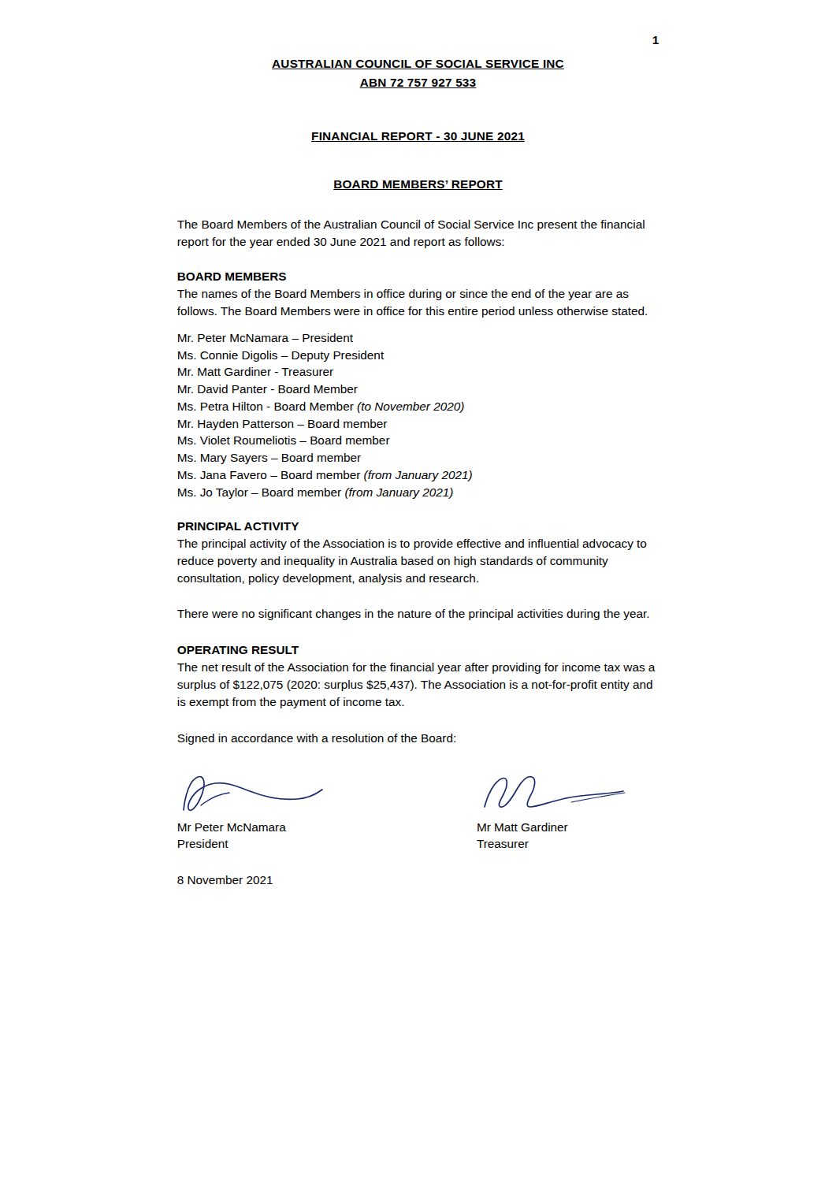1
AUSTRALIAN COUNCIL OF SOCIAL SERVICE INC
ABN 72 757 927 533
FINANCIAL REPORT - 30 JUNE 2021
BOARD MEMBERS’ REPORT
The Board Members of the Australian Council of Social Service Inc present the financial report for the year ended 30 June 2021 and report as follows:
Board Members
The names of the Board Members in office during or since the end of the year are as follows. The Board Members were in office for this entire period unless otherwise stated.
Mr. Peter McNamara – President
Ms. Connie Digolis – Deputy President
Mr. Matt Gardiner - Treasurer
Mr. David Panter - Board Member
Ms. Petra Hilton - Board Member (to November 2020)
Mr. Hayden Patterson – Board member
Ms. Violet Roumeliotis – Board member
Ms. Mary Sayers – Board member
Ms. Jana Favero – Board member (from January 2021)
Ms. Jo Taylor – Board member (from January 2021)
Principal Activity
The principal activity of the Association is to provide effective and influential advocacy to reduce poverty and inequality in Australia based on high standards of community consultation, policy development, analysis and research.
There were no significant changes in the nature of the principal activities during the year.
Operating Result
The net result of the Association for the financial year after providing for income tax was a surplus of $122,075 (2020: surplus $25,437). The Association is a not-for-profit entity and is exempt from the payment of income tax.
Signed in accordance with a resolution of the Board:
Mr Peter McNamara
President
Mr Matt Gardiner
Treasurer
8 November 2021